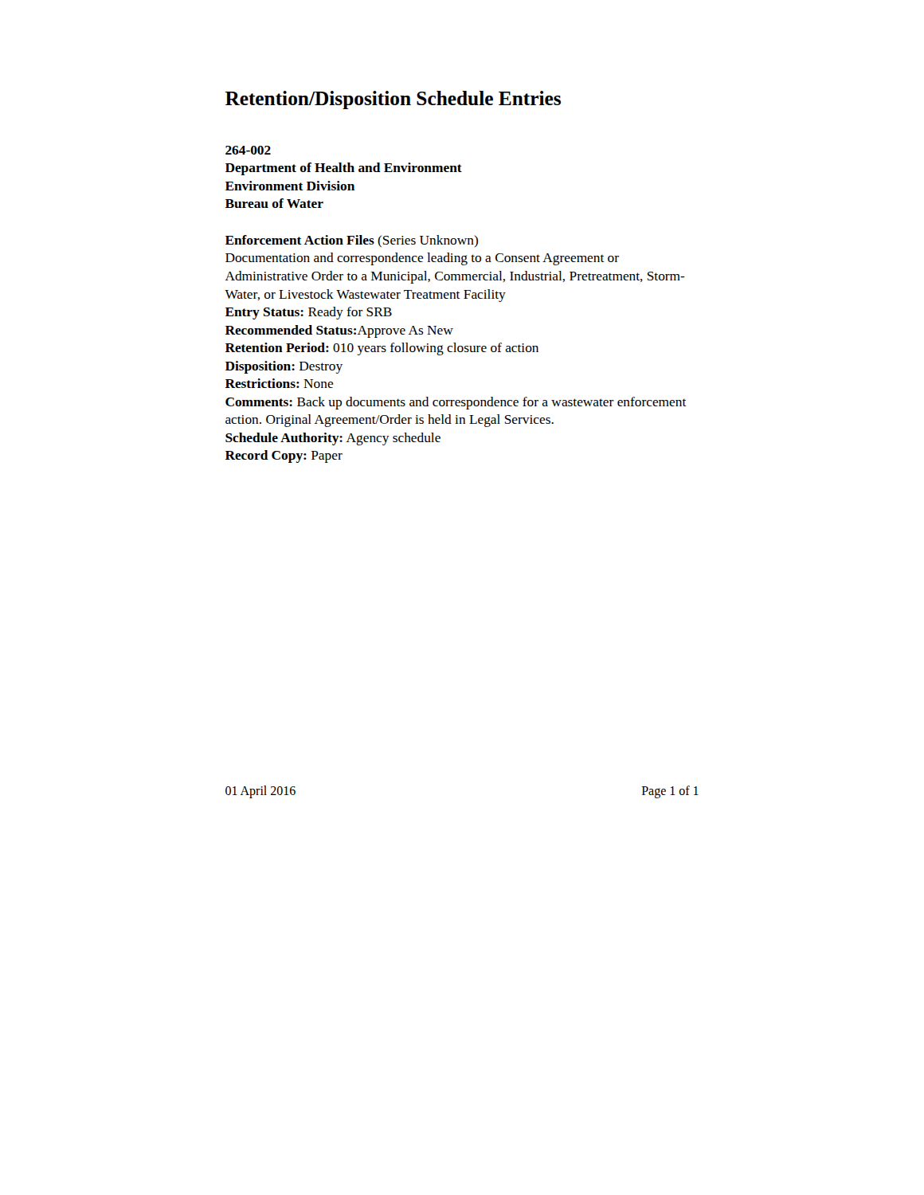Retention/Disposition Schedule Entries
264-002
Department of Health and Environment
Environment Division
Bureau of Water
Enforcement Action Files (Series Unknown)
Documentation and correspondence leading to a Consent Agreement or Administrative Order to a Municipal, Commercial, Industrial, Pretreatment, Storm-Water, or Livestock Wastewater Treatment Facility
Entry Status: Ready for SRB
Recommended Status: Approve As New
Retention Period: 010 years following closure of action
Disposition: Destroy
Restrictions: None
Comments: Back up documents and correspondence for a wastewater enforcement action. Original Agreement/Order is held in Legal Services.
Schedule Authority: Agency schedule
Record Copy: Paper
01 April 2016 Page 1 of 1